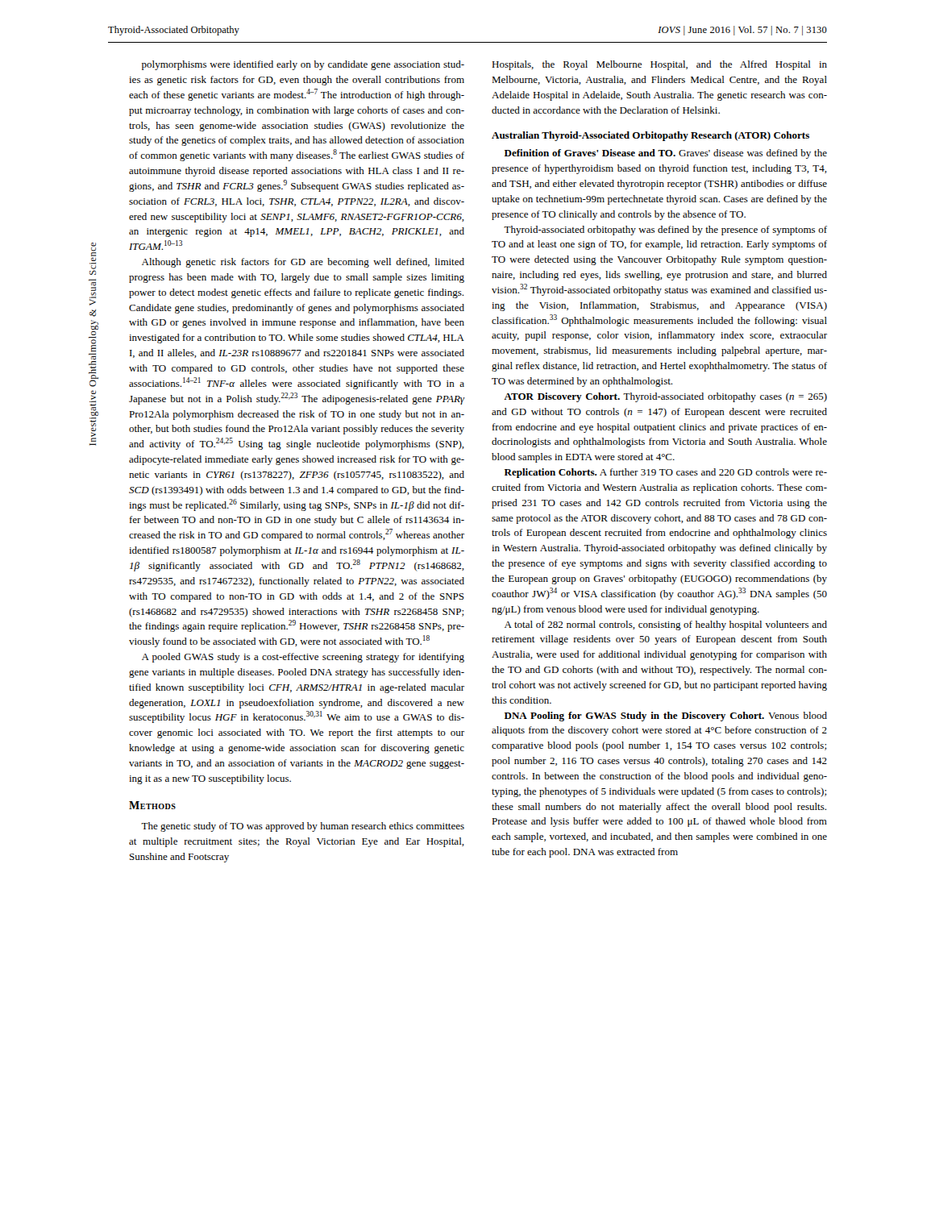Investigative Ophthalmology & Visual Science
Thyroid-Associated Orbitopathy
IOVS | June 2016 | Vol. 57 | No. 7 | 3130
polymorphisms were identified early on by candidate gene association studies as genetic risk factors for GD, even though the overall contributions from each of these genetic variants are modest.4–7 The introduction of high throughput microarray technology, in combination with large cohorts of cases and controls, has seen genome-wide association studies (GWAS) revolutionize the study of the genetics of complex traits, and has allowed detection of association of common genetic variants with many diseases.8 The earliest GWAS studies of autoimmune thyroid disease reported associations with HLA class I and II regions, and TSHR and FCRL3 genes.9 Subsequent GWAS studies replicated association of FCRL3, HLA loci, TSHR, CTLA4, PTPN22, IL2RA, and discovered new susceptibility loci at SENP1, SLAMF6, RNASET2-FGFR1OP-CCR6, an intergenic region at 4p14, MMEL1, LPP, BACH2, PRICKLE1, and ITGAM.10–13
Although genetic risk factors for GD are becoming well defined, limited progress has been made with TO, largely due to small sample sizes limiting power to detect modest genetic effects and failure to replicate genetic findings. Candidate gene studies, predominantly of genes and polymorphisms associated with GD or genes involved in immune response and inflammation, have been investigated for a contribution to TO. While some studies showed CTLA4, HLA I, and II alleles, and IL-23R rs10889677 and rs2201841 SNPs were associated with TO compared to GD controls, other studies have not supported these associations.14–21 TNF-α alleles were associated significantly with TO in a Japanese but not in a Polish study.22,23 The adipogenesis-related gene PPARγ Pro12Ala polymorphism decreased the risk of TO in one study but not in another, but both studies found the Pro12Ala variant possibly reduces the severity and activity of TO.24,25 Using tag single nucleotide polymorphisms (SNP), adipocyte-related immediate early genes showed increased risk for TO with genetic variants in CYR61 (rs1378227), ZFP36 (rs1057745, rs11083522), and SCD (rs1393491) with odds between 1.3 and 1.4 compared to GD, but the findings must be replicated.26 Similarly, using tag SNPs, SNPs in IL-1β did not differ between TO and non-TO in GD in one study but C allele of rs1143634 increased the risk in TO and GD compared to normal controls,27 whereas another identified rs1800587 polymorphism at IL-1α and rs16944 polymorphism at IL-1β significantly associated with GD and TO.28 PTPN12 (rs1468682, rs4729535, and rs17467232), functionally related to PTPN22, was associated with TO compared to non-TO in GD with odds at 1.4, and 2 of the SNPS (rs1468682 and rs4729535) showed interactions with TSHR rs2268458 SNP; the findings again require replication.29 However, TSHR rs2268458 SNPs, previously found to be associated with GD, were not associated with TO.18
A pooled GWAS study is a cost-effective screening strategy for identifying gene variants in multiple diseases. Pooled DNA strategy has successfully identified known susceptibility loci CFH, ARMS2/HTRA1 in age-related macular degeneration, LOXL1 in pseudoexfoliation syndrome, and discovered a new susceptibility locus HGF in keratoconus.30,31 We aim to use a GWAS to discover genomic loci associated with TO. We report the first attempts to our knowledge at using a genome-wide association scan for discovering genetic variants in TO, and an association of variants in the MACROD2 gene suggesting it as a new TO susceptibility locus.
Methods
The genetic study of TO was approved by human research ethics committees at multiple recruitment sites; the Royal Victorian Eye and Ear Hospital, Sunshine and Footscray
Hospitals, the Royal Melbourne Hospital, and the Alfred Hospital in Melbourne, Victoria, Australia, and Flinders Medical Centre, and the Royal Adelaide Hospital in Adelaide, South Australia. The genetic research was conducted in accordance with the Declaration of Helsinki.
Australian Thyroid-Associated Orbitopathy Research (ATOR) Cohorts
Definition of Graves' Disease and TO. Graves' disease was defined by the presence of hyperthyroidism based on thyroid function test, including T3, T4, and TSH, and either elevated thyrotropin receptor (TSHR) antibodies or diffuse uptake on technetium-99m pertechnetate thyroid scan. Cases are defined by the presence of TO clinically and controls by the absence of TO.
Thyroid-associated orbitopathy was defined by the presence of symptoms of TO and at least one sign of TO, for example, lid retraction. Early symptoms of TO were detected using the Vancouver Orbitopathy Rule symptom questionnaire, including red eyes, lids swelling, eye protrusion and stare, and blurred vision.32 Thyroid-associated orbitopathy status was examined and classified using the Vision, Inflammation, Strabismus, and Appearance (VISA) classification.33 Ophthalmologic measurements included the following: visual acuity, pupil response, color vision, inflammatory index score, extraocular movement, strabismus, lid measurements including palpebral aperture, marginal reflex distance, lid retraction, and Hertel exophthalmometry. The status of TO was determined by an ophthalmologist.
ATOR Discovery Cohort. Thyroid-associated orbitopathy cases (n = 265) and GD without TO controls (n = 147) of European descent were recruited from endocrine and eye hospital outpatient clinics and private practices of endocrinologists and ophthalmologists from Victoria and South Australia. Whole blood samples in EDTA were stored at 4°C.
Replication Cohorts. A further 319 TO cases and 220 GD controls were recruited from Victoria and Western Australia as replication cohorts. These comprised 231 TO cases and 142 GD controls recruited from Victoria using the same protocol as the ATOR discovery cohort, and 88 TO cases and 78 GD controls of European descent recruited from endocrine and ophthalmology clinics in Western Australia. Thyroid-associated orbitopathy was defined clinically by the presence of eye symptoms and signs with severity classified according to the European group on Graves' orbitopathy (EUGOGO) recommendations (by coauthor JW)34 or VISA classification (by coauthor AG).33 DNA samples (50 ng/μL) from venous blood were used for individual genotyping.
A total of 282 normal controls, consisting of healthy hospital volunteers and retirement village residents over 50 years of European descent from South Australia, were used for additional individual genotyping for comparison with the TO and GD cohorts (with and without TO), respectively. The normal control cohort was not actively screened for GD, but no participant reported having this condition.
DNA Pooling for GWAS Study in the Discovery Cohort. Venous blood aliquots from the discovery cohort were stored at 4°C before construction of 2 comparative blood pools (pool number 1, 154 TO cases versus 102 controls; pool number 2, 116 TO cases versus 40 controls), totaling 270 cases and 142 controls. In between the construction of the blood pools and individual genotyping, the phenotypes of 5 individuals were updated (5 from cases to controls); these small numbers do not materially affect the overall blood pool results. Protease and lysis buffer were added to 100 μL of thawed whole blood from each sample, vortexed, and incubated, and then samples were combined in one tube for each pool. DNA was extracted from